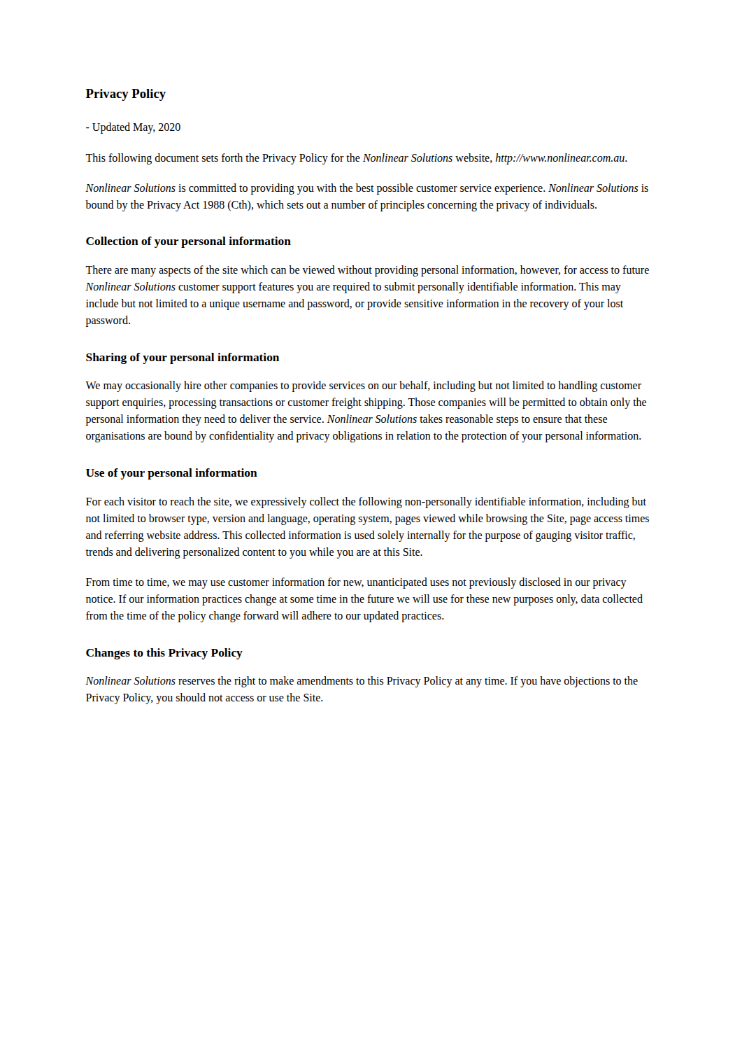Privacy Policy
- Updated May, 2020
This following document sets forth the Privacy Policy for the Nonlinear Solutions website, http://www.nonlinear.com.au.
Nonlinear Solutions is committed to providing you with the best possible customer service experience. Nonlinear Solutions is bound by the Privacy Act 1988 (Cth), which sets out a number of principles concerning the privacy of individuals.
Collection of your personal information
There are many aspects of the site which can be viewed without providing personal information, however, for access to future Nonlinear Solutions customer support features you are required to submit personally identifiable information. This may include but not limited to a unique username and password, or provide sensitive information in the recovery of your lost password.
Sharing of your personal information
We may occasionally hire other companies to provide services on our behalf, including but not limited to handling customer support enquiries, processing transactions or customer freight shipping. Those companies will be permitted to obtain only the personal information they need to deliver the service. Nonlinear Solutions takes reasonable steps to ensure that these organisations are bound by confidentiality and privacy obligations in relation to the protection of your personal information.
Use of your personal information
For each visitor to reach the site, we expressively collect the following non-personally identifiable information, including but not limited to browser type, version and language, operating system, pages viewed while browsing the Site, page access times and referring website address. This collected information is used solely internally for the purpose of gauging visitor traffic, trends and delivering personalized content to you while you are at this Site.
From time to time, we may use customer information for new, unanticipated uses not previously disclosed in our privacy notice. If our information practices change at some time in the future we will use for these new purposes only, data collected from the time of the policy change forward will adhere to our updated practices.
Changes to this Privacy Policy
Nonlinear Solutions reserves the right to make amendments to this Privacy Policy at any time. If you have objections to the Privacy Policy, you should not access or use the Site.